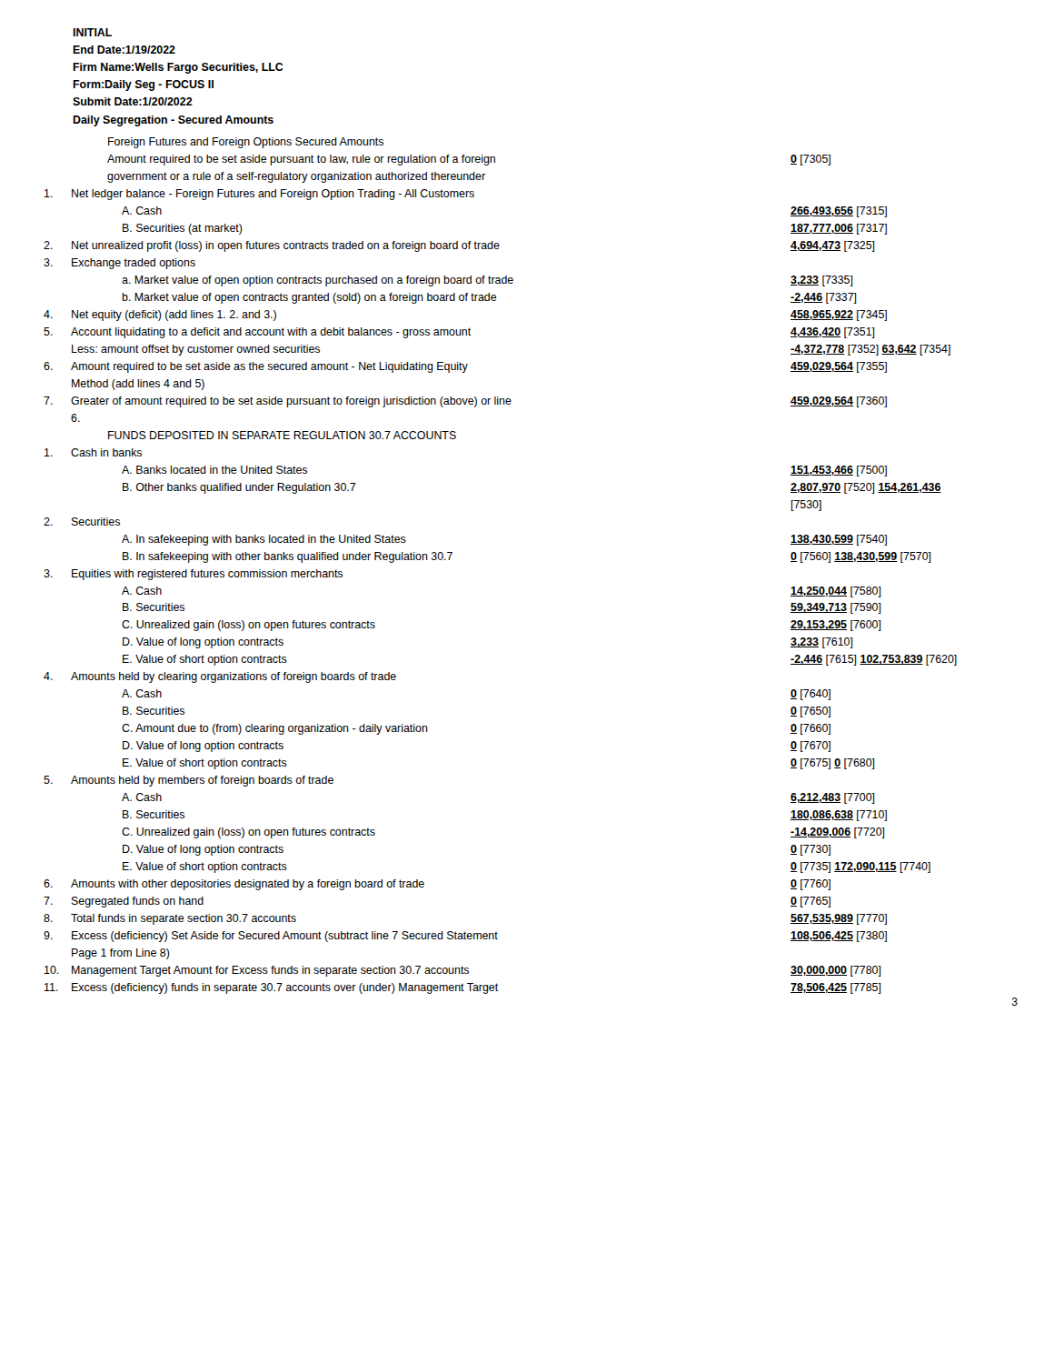INITIAL
End Date:1/19/2022
Firm Name:Wells Fargo Securities, LLC
Form:Daily Seg - FOCUS II
Submit Date:1/20/2022
Daily Segregation - Secured Amounts
| | Foreign Futures and Foreign Options Secured Amounts | |
| | Amount required to be set aside pursuant to law, rule or regulation of a foreign | 0 [7305] |
| | government or a rule of a self-regulatory organization authorized thereunder | |
| 1. | Net ledger balance - Foreign Futures and Foreign Option Trading - All Customers | |
| | A. Cash | 266,493,656 [7315] |
| | B. Securities (at market) | 187,777,006 [7317] |
| 2. | Net unrealized profit (loss) in open futures contracts traded on a foreign board of trade | 4,694,473 [7325] |
| 3. | Exchange traded options | |
| | a. Market value of open option contracts purchased on a foreign board of trade | 3,233 [7335] |
| | b. Market value of open contracts granted (sold) on a foreign board of trade | -2,446 [7337] |
| 4. | Net equity (deficit) (add lines 1. 2. and 3.) | 458,965,922 [7345] |
| 5. | Account liquidating to a deficit and account with a debit balances - gross amount | 4,436,420 [7351] |
| | Less: amount offset by customer owned securities | -4,372,778 [7352] 63,642 [7354] |
| 6. | Amount required to be set aside as the secured amount - Net Liquidating Equity | 459,029,564 [7355] |
| | Method (add lines 4 and 5) | |
| 7. | Greater of amount required to be set aside pursuant to foreign jurisdiction (above) or line | 459,029,564 [7360] |
| | 6. | |
| | FUNDS DEPOSITED IN SEPARATE REGULATION 30.7 ACCOUNTS | |
| 1. | Cash in banks | |
| | A. Banks located in the United States | 151,453,466 [7500] |
| | B. Other banks qualified under Regulation 30.7 | 2,807,970 [7520] 154,261,436 |
| | | [7530] |
| 2. | Securities | |
| | A. In safekeeping with banks located in the United States | 138,430,599 [7540] |
| | B. In safekeeping with other banks qualified under Regulation 30.7 | 0 [7560] 138,430,599 [7570] |
| 3. | Equities with registered futures commission merchants | |
| | A. Cash | 14,250,044 [7580] |
| | B. Securities | 59,349,713 [7590] |
| | C. Unrealized gain (loss) on open futures contracts | 29,153,295 [7600] |
| | D. Value of long option contracts | 3,233 [7610] |
| | E. Value of short option contracts | -2,446 [7615] 102,753,839 [7620] |
| 4. | Amounts held by clearing organizations of foreign boards of trade | |
| | A. Cash | 0 [7640] |
| | B. Securities | 0 [7650] |
| | C. Amount due to (from) clearing organization - daily variation | 0 [7660] |
| | D. Value of long option contracts | 0 [7670] |
| | E. Value of short option contracts | 0 [7675] 0 [7680] |
| 5. | Amounts held by members of foreign boards of trade | |
| | A. Cash | 6,212,483 [7700] |
| | B. Securities | 180,086,638 [7710] |
| | C. Unrealized gain (loss) on open futures contracts | -14,209,006 [7720] |
| | D. Value of long option contracts | 0 [7730] |
| | E. Value of short option contracts | 0 [7735] 172,090,115 [7740] |
| 6. | Amounts with other depositories designated by a foreign board of trade | 0 [7760] |
| 7. | Segregated funds on hand | 0 [7765] |
| 8. | Total funds in separate section 30.7 accounts | 567,535,989 [7770] |
| 9. | Excess (deficiency) Set Aside for Secured Amount (subtract line 7 Secured Statement | 108,506,425 [7380] |
| | Page 1 from Line 8) | |
| 10. | Management Target Amount for Excess funds in separate section 30.7 accounts | 30,000,000 [7780] |
| 11. | Excess (deficiency) funds in separate 30.7 accounts over (under) Management Target | 78,506,425 [7785] |
3